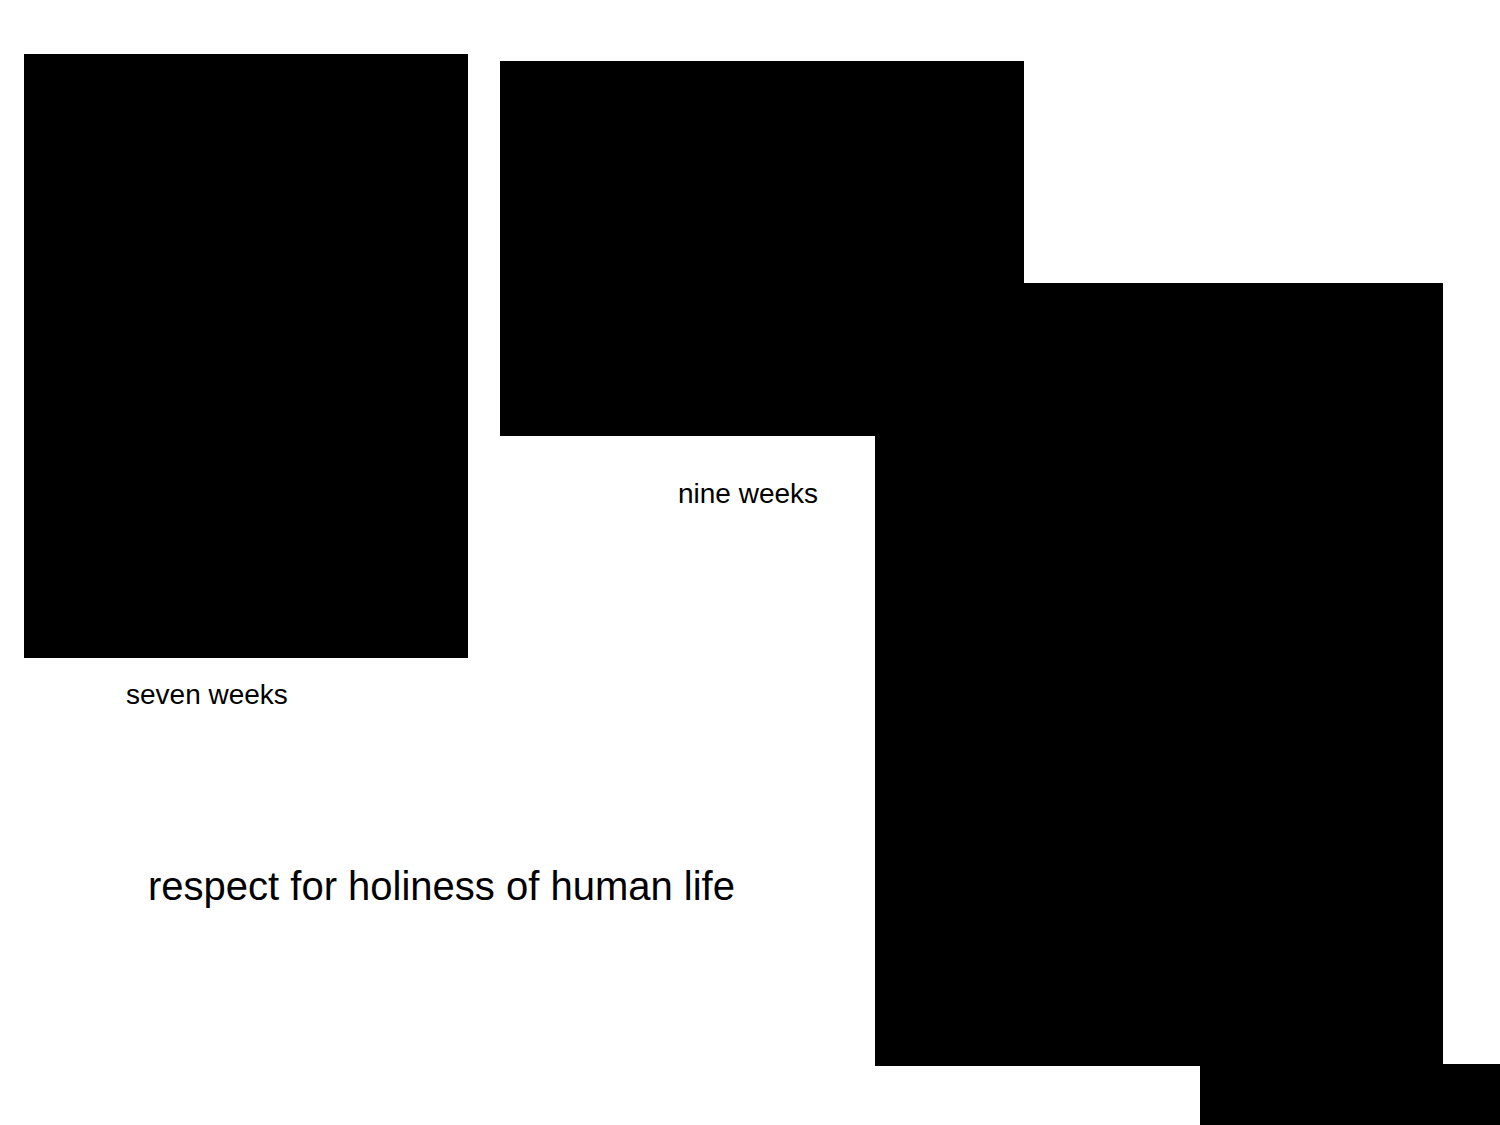seven weeks
nine weeks
respect for holiness of human life